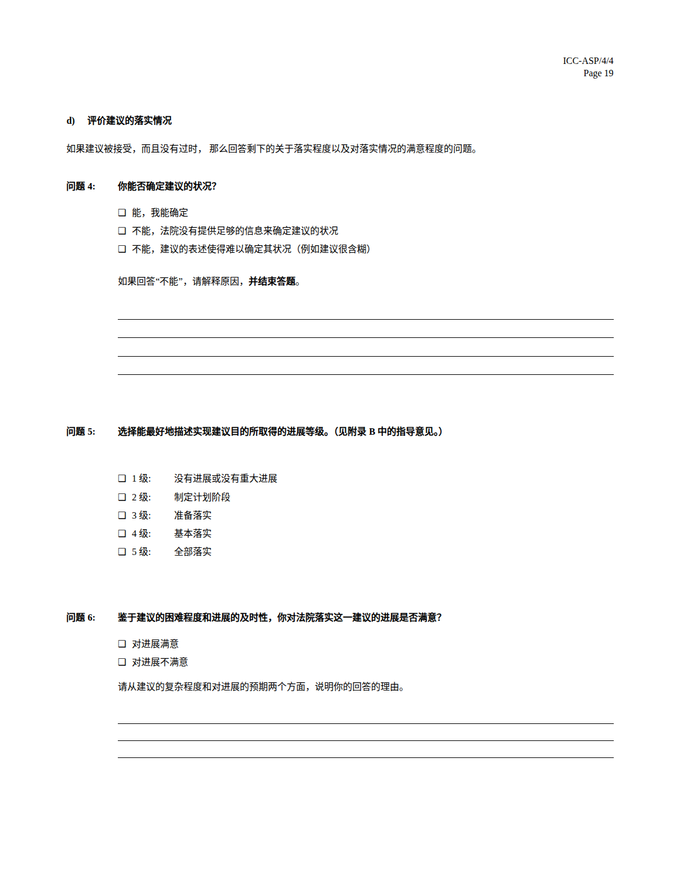ICC-ASP/4/4
Page 19
d) 评价建议的落实情况
如果建议被接受，而且没有过时， 那么回答剩下的关于落实程度以及对落实情况的满意程度的问题。
问题 4: 你能否确定建议的状况？
❑能，我能确定
❑不能，法院没有提供足够的信息来确定建议的状况
❑不能，建议的表述使得难以确定其状况（例如建议很含糊）
如果回答“不能”，请解释原因，并结束答题。
问题 5: 选择能最好地描述实现建议目的所取得的进展等级。（见附录 B 中的指导意见。）
❑1 级: 没有进展或没有重大进展
❑2 级: 制定计划阶段
❑3 级: 准备落实
❑4 级: 基本落实
❑5 级: 全部落实
问题 6: 鉴于建议的困难程度和进展的及时性，你对法院落实这一建议的进展是否满意？
❑对进展满意
❑对进展不满意
请从建议的复杂程度和对进展的预期两个方面，说明你的回答的理由。